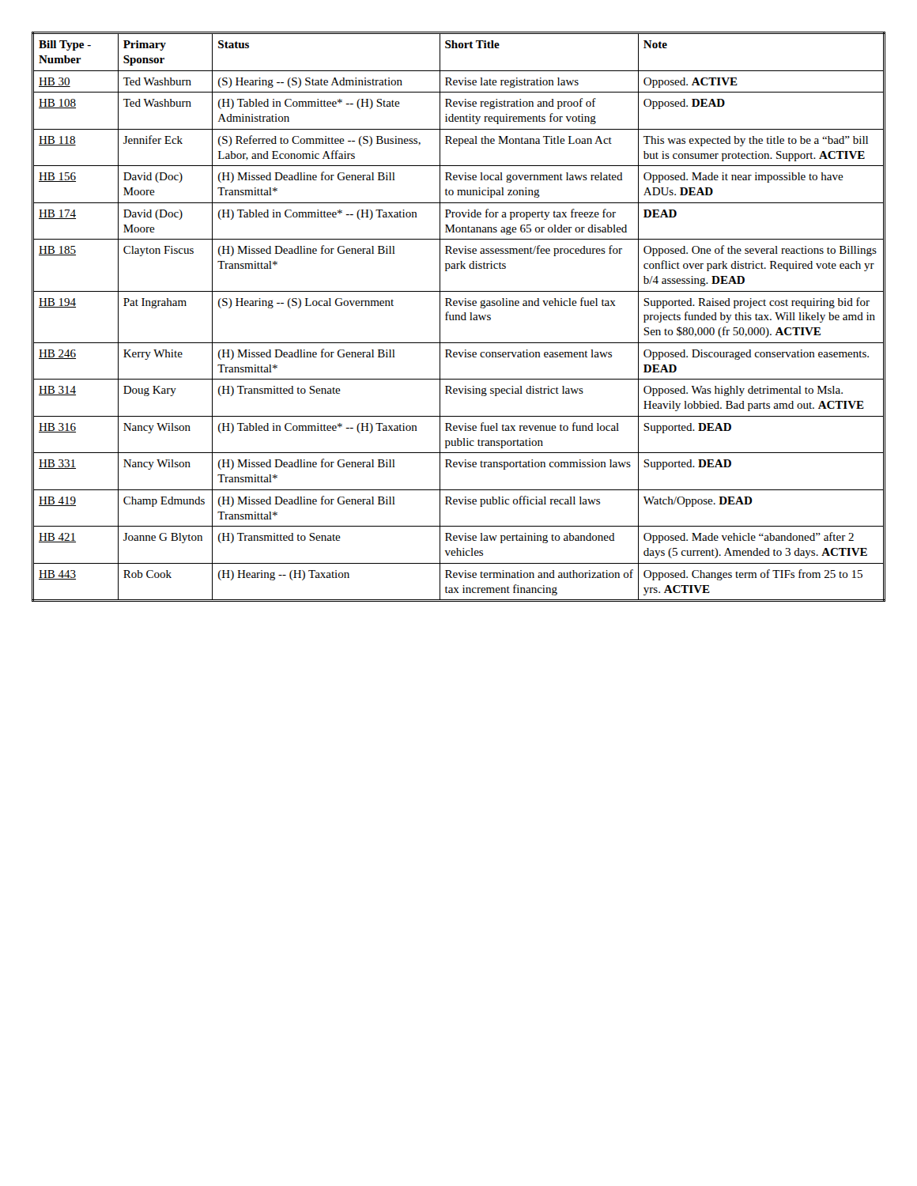| Bill Type - Number | Primary Sponsor | Status | Short Title | Note |
| --- | --- | --- | --- | --- |
| HB 30 | Ted Washburn | (S) Hearing -- (S) State Administration | Revise late registration laws | Opposed. ACTIVE |
| HB 108 | Ted Washburn | (H) Tabled in Committee* -- (H) State Administration | Revise registration and proof of identity requirements for voting | Opposed. DEAD |
| HB 118 | Jennifer Eck | (S) Referred to Committee -- (S) Business, Labor, and Economic Affairs | Repeal the Montana Title Loan Act | This was expected by the title to be a “bad” bill but is consumer protection. Support. ACTIVE |
| HB 156 | David (Doc) Moore | (H) Missed Deadline for General Bill Transmittal* | Revise local government laws related to municipal zoning | Opposed. Made it near impossible to have ADUs. DEAD |
| HB 174 | David (Doc) Moore | (H) Tabled in Committee* -- (H) Taxation | Provide for a property tax freeze for Montanans age 65 or older or disabled | DEAD |
| HB 185 | Clayton Fiscus | (H) Missed Deadline for General Bill Transmittal* | Revise assessment/fee procedures for park districts | Opposed. One of the several reactions to Billings conflict over park district. Required vote each yr b/4 assessing. DEAD |
| HB 194 | Pat Ingraham | (S) Hearing -- (S) Local Government | Revise gasoline and vehicle fuel tax fund laws | Supported. Raised project cost requiring bid for projects funded by this tax. Will likely be amd in Sen to $80,000 (fr 50,000). ACTIVE |
| HB 246 | Kerry White | (H) Missed Deadline for General Bill Transmittal* | Revise conservation easement laws | Opposed. Discouraged conservation easements. DEAD |
| HB 314 | Doug Kary | (H) Transmitted to Senate | Revising special district laws | Opposed. Was highly detrimental to Msla. Heavily lobbied. Bad parts amd out. ACTIVE |
| HB 316 | Nancy Wilson | (H) Tabled in Committee* -- (H) Taxation | Revise fuel tax revenue to fund local public transportation | Supported. DEAD |
| HB 331 | Nancy Wilson | (H) Missed Deadline for General Bill Transmittal* | Revise transportation commission laws | Supported. DEAD |
| HB 419 | Champ Edmunds | (H) Missed Deadline for General Bill Transmittal* | Revise public official recall laws | Watch/Oppose. DEAD |
| HB 421 | Joanne G Blyton | (H) Transmitted to Senate | Revise law pertaining to abandoned vehicles | Opposed. Made vehicle “abandoned” after 2 days (5 current). Amended to 3 days. ACTIVE |
| HB 443 | Rob Cook | (H) Hearing -- (H) Taxation | Revise termination and authorization of tax increment financing | Opposed. Changes term of TIFs from 25 to 15 yrs. ACTIVE |